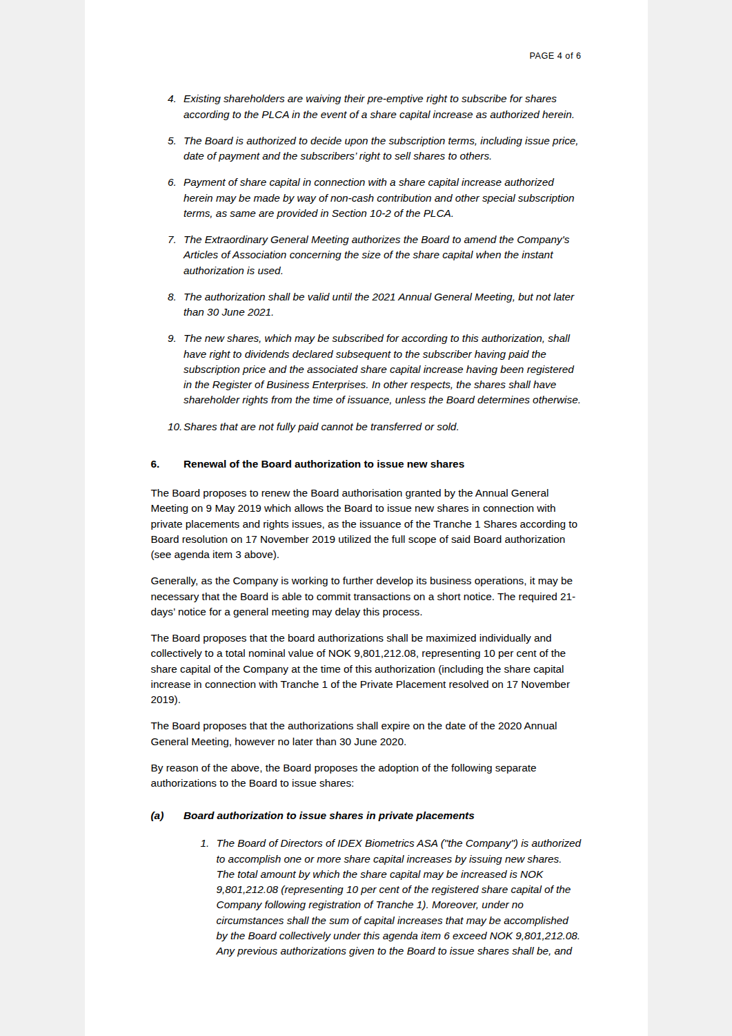PAGE 4 of 6
4. Existing shareholders are waiving their pre-emptive right to subscribe for shares according to the PLCA in the event of a share capital increase as authorized herein.
5. The Board is authorized to decide upon the subscription terms, including issue price, date of payment and the subscribers’ right to sell shares to others.
6. Payment of share capital in connection with a share capital increase authorized herein may be made by way of non-cash contribution and other special subscription terms, as same are provided in Section 10-2 of the PLCA.
7. The Extraordinary General Meeting authorizes the Board to amend the Company's Articles of Association concerning the size of the share capital when the instant authorization is used.
8. The authorization shall be valid until the 2021 Annual General Meeting, but not later than 30 June 2021.
9. The new shares, which may be subscribed for according to this authorization, shall have right to dividends declared subsequent to the subscriber having paid the subscription price and the associated share capital increase having been registered in the Register of Business Enterprises. In other respects, the shares shall have shareholder rights from the time of issuance, unless the Board determines otherwise.
10. Shares that are not fully paid cannot be transferred or sold.
6. Renewal of the Board authorization to issue new shares
The Board proposes to renew the Board authorisation granted by the Annual General Meeting on 9 May 2019 which allows the Board to issue new shares in connection with private placements and rights issues, as the issuance of the Tranche 1 Shares according to Board resolution on 17 November 2019 utilized the full scope of said Board authorization (see agenda item 3 above).
Generally, as the Company is working to further develop its business operations, it may be necessary that the Board is able to commit transactions on a short notice. The required 21-days’ notice for a general meeting may delay this process.
The Board proposes that the board authorizations shall be maximized individually and collectively to a total nominal value of NOK 9,801,212.08, representing 10 per cent of the share capital of the Company at the time of this authorization (including the share capital increase in connection with Tranche 1 of the Private Placement resolved on 17 November 2019).
The Board proposes that the authorizations shall expire on the date of the 2020 Annual General Meeting, however no later than 30 June 2020.
By reason of the above, the Board proposes the adoption of the following separate authorizations to the Board to issue shares:
(a) Board authorization to issue shares in private placements
1. The Board of Directors of IDEX Biometrics ASA ("the Company") is authorized to accomplish one or more share capital increases by issuing new shares. The total amount by which the share capital may be increased is NOK 9,801,212.08 (representing 10 per cent of the registered share capital of the Company following registration of Tranche 1). Moreover, under no circumstances shall the sum of capital increases that may be accomplished by the Board collectively under this agenda item 6 exceed NOK 9,801,212.08. Any previous authorizations given to the Board to issue shares shall be, and